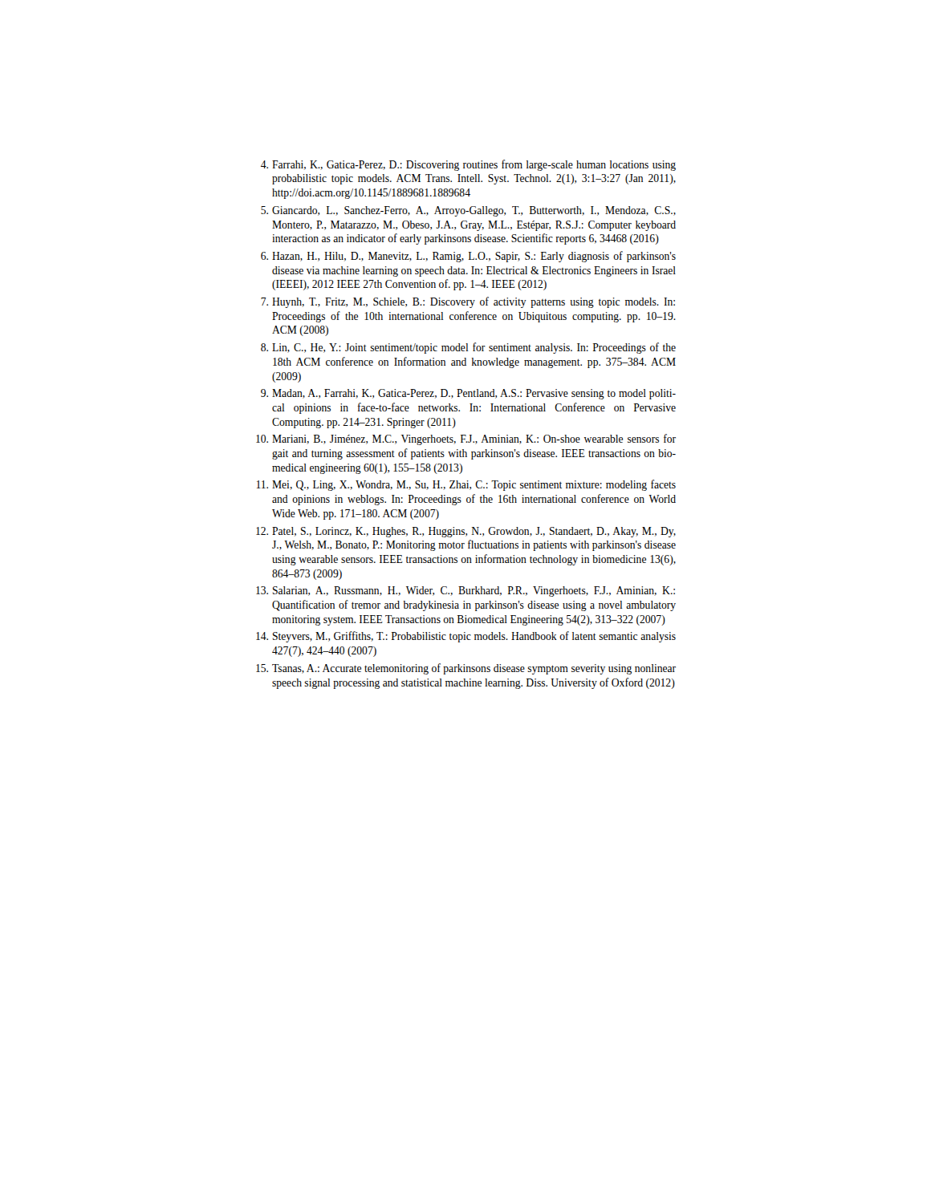4. Farrahi, K., Gatica-Perez, D.: Discovering routines from large-scale human locations using probabilistic topic models. ACM Trans. Intell. Syst. Technol. 2(1), 3:1–3:27 (Jan 2011), http://doi.acm.org/10.1145/1889681.1889684
5. Giancardo, L., Sanchez-Ferro, A., Arroyo-Gallego, T., Butterworth, I., Mendoza, C.S., Montero, P., Matarazzo, M., Obeso, J.A., Gray, M.L., Estépar, R.S.J.: Computer keyboard interaction as an indicator of early parkinsons disease. Scientific reports 6, 34468 (2016)
6. Hazan, H., Hilu, D., Manevitz, L., Ramig, L.O., Sapir, S.: Early diagnosis of parkinson's disease via machine learning on speech data. In: Electrical & Electronics Engineers in Israel (IEEEI), 2012 IEEE 27th Convention of. pp. 1–4. IEEE (2012)
7. Huynh, T., Fritz, M., Schiele, B.: Discovery of activity patterns using topic models. In: Proceedings of the 10th international conference on Ubiquitous computing. pp. 10–19. ACM (2008)
8. Lin, C., He, Y.: Joint sentiment/topic model for sentiment analysis. In: Proceedings of the 18th ACM conference on Information and knowledge management. pp. 375–384. ACM (2009)
9. Madan, A., Farrahi, K., Gatica-Perez, D., Pentland, A.S.: Pervasive sensing to model political opinions in face-to-face networks. In: International Conference on Pervasive Computing. pp. 214–231. Springer (2011)
10. Mariani, B., Jiménez, M.C., Vingerhoets, F.J., Aminian, K.: On-shoe wearable sensors for gait and turning assessment of patients with parkinson's disease. IEEE transactions on biomedical engineering 60(1), 155–158 (2013)
11. Mei, Q., Ling, X., Wondra, M., Su, H., Zhai, C.: Topic sentiment mixture: modeling facets and opinions in weblogs. In: Proceedings of the 16th international conference on World Wide Web. pp. 171–180. ACM (2007)
12. Patel, S., Lorincz, K., Hughes, R., Huggins, N., Growdon, J., Standaert, D., Akay, M., Dy, J., Welsh, M., Bonato, P.: Monitoring motor fluctuations in patients with parkinson's disease using wearable sensors. IEEE transactions on information technology in biomedicine 13(6), 864–873 (2009)
13. Salarian, A., Russmann, H., Wider, C., Burkhard, P.R., Vingerhoets, F.J., Aminian, K.: Quantification of tremor and bradykinesia in parkinson's disease using a novel ambulatory monitoring system. IEEE Transactions on Biomedical Engineering 54(2), 313–322 (2007)
14. Steyvers, M., Griffiths, T.: Probabilistic topic models. Handbook of latent semantic analysis 427(7), 424–440 (2007)
15. Tsanas, A.: Accurate telemonitoring of parkinsons disease symptom severity using nonlinear speech signal processing and statistical machine learning. Diss. University of Oxford (2012)